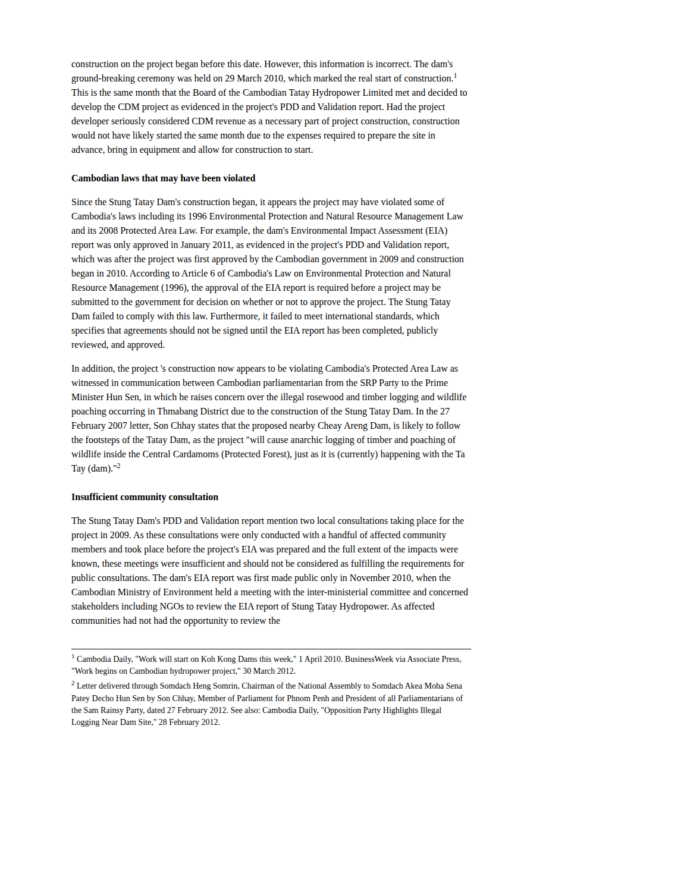construction on the project began before this date. However, this information is incorrect. The dam's ground-breaking ceremony was held on 29 March 2010, which marked the real start of construction.1 This is the same month that the Board of the Cambodian Tatay Hydropower Limited met and decided to develop the CDM project as evidenced in the project's PDD and Validation report. Had the project developer seriously considered CDM revenue as a necessary part of project construction, construction would not have likely started the same month due to the expenses required to prepare the site in advance, bring in equipment and allow for construction to start.
Cambodian laws that may have been violated
Since the Stung Tatay Dam's construction began, it appears the project may have violated some of Cambodia's laws including its 1996 Environmental Protection and Natural Resource Management Law and its 2008 Protected Area Law. For example, the dam's Environmental Impact Assessment (EIA) report was only approved in January 2011, as evidenced in the project's PDD and Validation report, which was after the project was first approved by the Cambodian government in 2009 and construction began in 2010. According to Article 6 of Cambodia's Law on Environmental Protection and Natural Resource Management (1996), the approval of the EIA report is required before a project may be submitted to the government for decision on whether or not to approve the project. The Stung Tatay Dam failed to comply with this law. Furthermore, it failed to meet international standards, which specifies that agreements should not be signed until the EIA report has been completed, publicly reviewed, and approved.
In addition, the project 's construction now appears to be violating Cambodia's Protected Area Law as witnessed in communication between Cambodian parliamentarian from the SRP Party to the Prime Minister Hun Sen, in which he raises concern over the illegal rosewood and timber logging and wildlife poaching occurring in Thmabang District due to the construction of the Stung Tatay Dam. In the 27 February 2007 letter, Son Chhay states that the proposed nearby Cheay Areng Dam, is likely to follow the footsteps of the Tatay Dam, as the project "will cause anarchic logging of timber and poaching of wildlife inside the Central Cardamoms (Protected Forest), just as it is (currently) happening with the Ta Tay (dam)."2
Insufficient community consultation
The Stung Tatay Dam's PDD and Validation report mention two local consultations taking place for the project in 2009. As these consultations were only conducted with a handful of affected community members and took place before the project's EIA was prepared and the full extent of the impacts were known, these meetings were insufficient and should not be considered as fulfilling the requirements for public consultations. The dam's EIA report was first made public only in November 2010, when the Cambodian Ministry of Environment held a meeting with the inter-ministerial committee and concerned stakeholders including NGOs to review the EIA report of Stung Tatay Hydropower. As affected communities had not had the opportunity to review the
1 Cambodia Daily, "Work will start on Koh Kong Dams this week," 1 April 2010. BusinessWeek via Associate Press, "Work begins on Cambodian hydropower project," 30 March 2012.
2 Letter delivered through Somdach Heng Somrin, Chairman of the National Assembly to Somdach Akea Moha Sena Patey Decho Hun Sen by Son Chhay, Member of Parliament for Phnom Penh and President of all Parliamentarians of the Sam Rainsy Party, dated 27 February 2012. See also: Cambodia Daily, "Opposition Party Highlights Illegal Logging Near Dam Site," 28 February 2012.